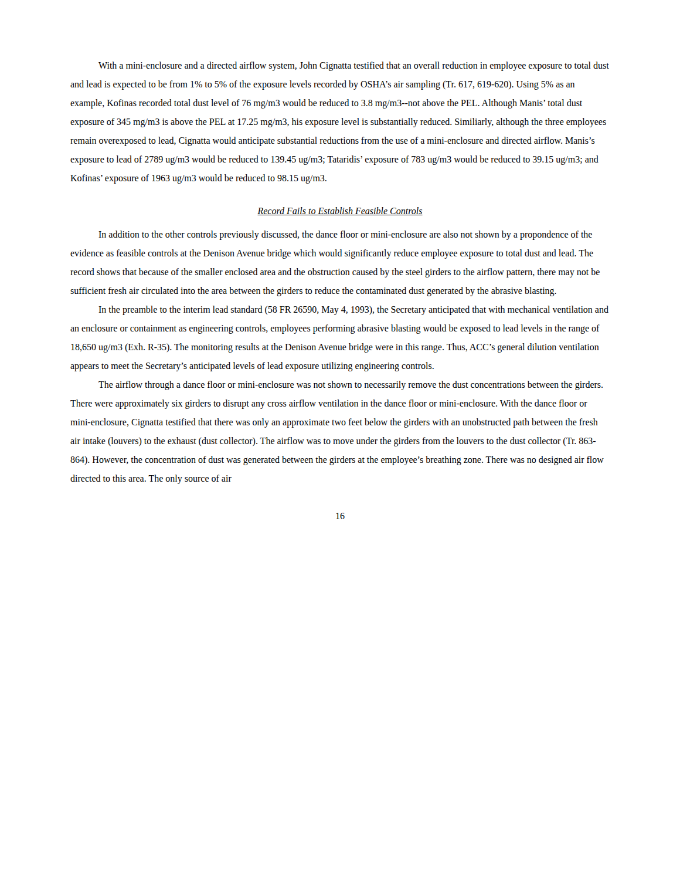With a mini-enclosure and a directed airflow system, John Cignatta testified that an overall reduction in employee exposure to total dust and lead is expected to be from 1% to 5% of the exposure levels recorded by OSHA’s air sampling (Tr. 617, 619-620). Using 5% as an example, Kofinas recorded total dust level of 76 mg/m3 would be reduced to 3.8 mg/m3--not above the PEL. Although Manis’ total dust exposure of 345 mg/m3 is above the PEL at 17.25 mg/m3, his exposure level is substantially reduced. Similiarly, although the three employees remain overexposed to lead, Cignatta would anticipate substantial reductions from the use of a mini-enclosure and directed airflow. Manis’s exposure to lead of 2789 ug/m3 would be reduced to 139.45 ug/m3; Tataridis’ exposure of 783 ug/m3 would be reduced to 39.15 ug/m3; and Kofinas’ exposure of 1963 ug/m3 would be reduced to 98.15 ug/m3.
Record Fails to Establish Feasible Controls
In addition to the other controls previously discussed, the dance floor or mini-enclosure are also not shown by a propondence of the evidence as feasible controls at the Denison Avenue bridge which would significantly reduce employee exposure to total dust and lead. The record shows that because of the smaller enclosed area and the obstruction caused by the steel girders to the airflow pattern, there may not be sufficient fresh air circulated into the area between the girders to reduce the contaminated dust generated by the abrasive blasting.
In the preamble to the interim lead standard (58 FR 26590, May 4, 1993), the Secretary anticipated that with mechanical ventilation and an enclosure or containment as engineering controls, employees performing abrasive blasting would be exposed to lead levels in the range of 18,650 ug/m3 (Exh. R-35). The monitoring results at the Denison Avenue bridge were in this range. Thus, ACC’s general dilution ventilation appears to meet the Secretary’s anticipated levels of lead exposure utilizing engineering controls.
The airflow through a dance floor or mini-enclosure was not shown to necessarily remove the dust concentrations between the girders. There were approximately six girders to disrupt any cross airflow ventilation in the dance floor or mini-enclosure. With the dance floor or mini-enclosure, Cignatta testified that there was only an approximate two feet below the girders with an unobstructed path between the fresh air intake (louvers) to the exhaust (dust collector). The airflow was to move under the girders from the louvers to the dust collector (Tr. 863-864). However, the concentration of dust was generated between the girders at the employee’s breathing zone. There was no designed air flow directed to this area. The only source of air
16